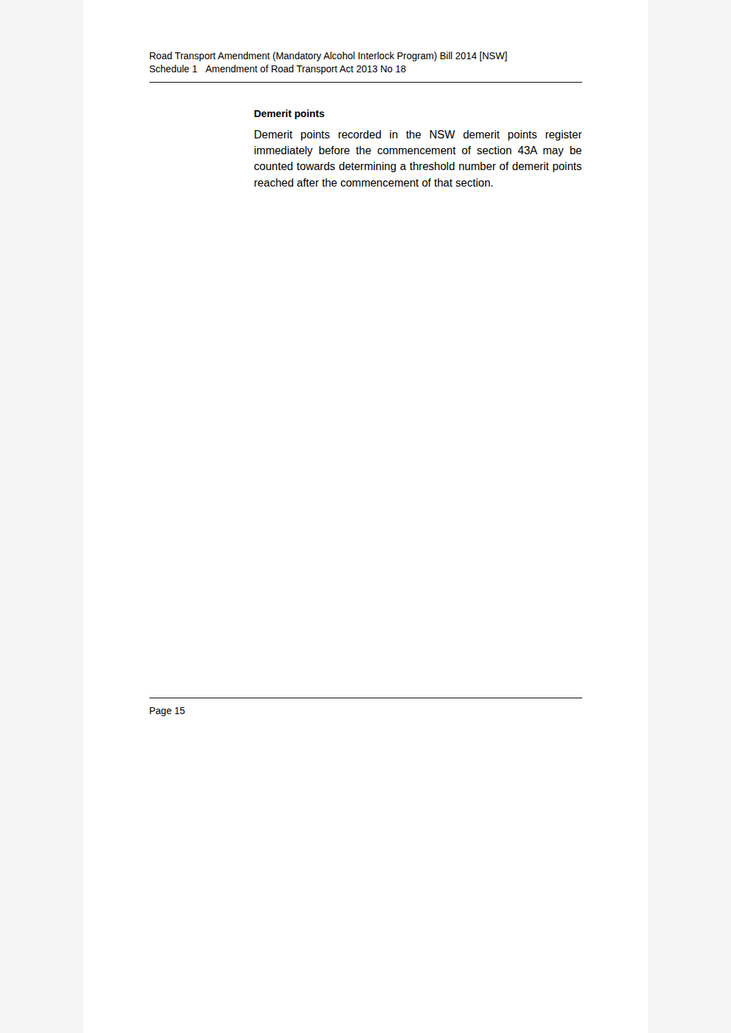Road Transport Amendment (Mandatory Alcohol Interlock Program) Bill 2014 [NSW]
Schedule 1 Amendment of Road Transport Act 2013 No 18
Demerit points
Demerit points recorded in the NSW demerit points register immediately before the commencement of section 43A may be counted towards determining a threshold number of demerit points reached after the commencement of that section.
Page 15